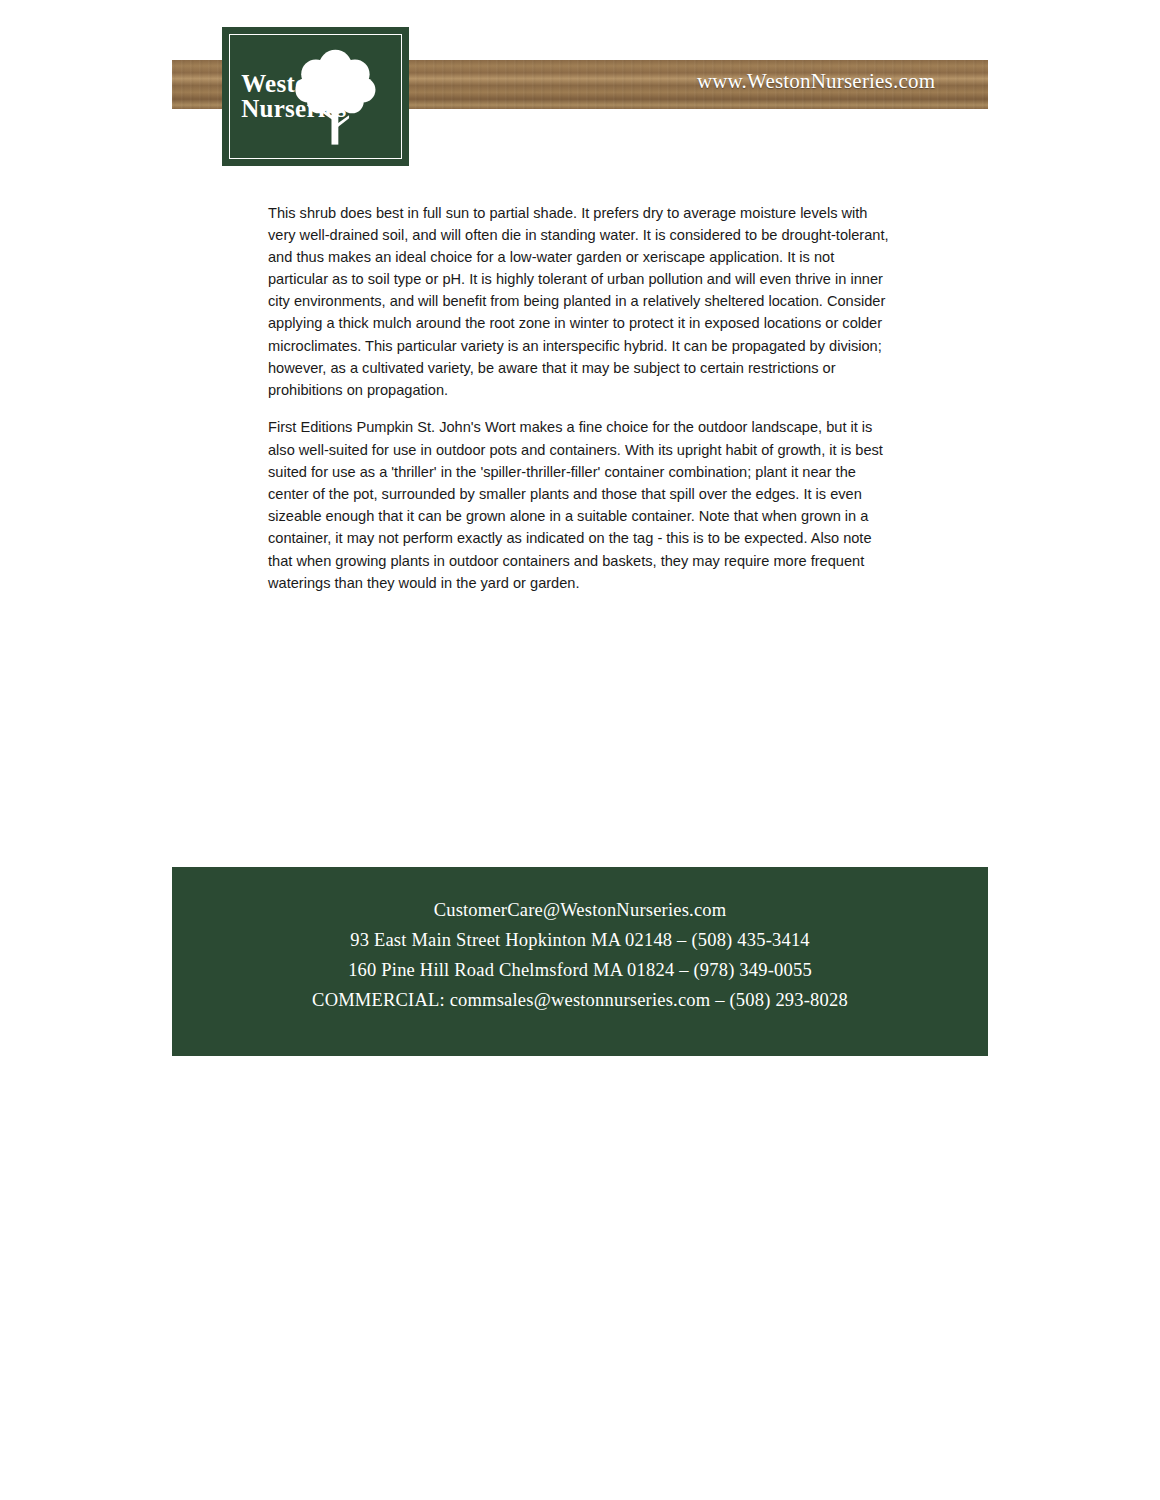www.WestonNurseries.com
Weston
Nurseries
This shrub does best in full sun to partial shade. It prefers dry to average moisture levels with very well-drained soil, and will often die in standing water. It is considered to be drought-tolerant, and thus makes an ideal choice for a low-water garden or xeriscape application. It is not particular as to soil type or pH. It is highly tolerant of urban pollution and will even thrive in inner city environments, and will benefit from being planted in a relatively sheltered location. Consider applying a thick mulch around the root zone in winter to protect it in exposed locations or colder microclimates. This particular variety is an interspecific hybrid. It can be propagated by division; however, as a cultivated variety, be aware that it may be subject to certain restrictions or prohibitions on propagation.
First Editions Pumpkin St. John's Wort makes a fine choice for the outdoor landscape, but it is also well-suited for use in outdoor pots and containers. With its upright habit of growth, it is best suited for use as a 'thriller' in the 'spiller-thriller-filler' container combination; plant it near the center of the pot, surrounded by smaller plants and those that spill over the edges. It is even sizeable enough that it can be grown alone in a suitable container. Note that when grown in a container, it may not perform exactly as indicated on the tag - this is to be expected. Also note that when growing plants in outdoor containers and baskets, they may require more frequent waterings than they would in the yard or garden.
CustomerCare@WestonNurseries.com
93 East Main Street Hopkinton MA 02148 – (508) 435-3414
160 Pine Hill Road Chelmsford MA 01824 – (978) 349-0055
COMMERCIAL: commsales@westonnurseries.com – (508) 293-8028